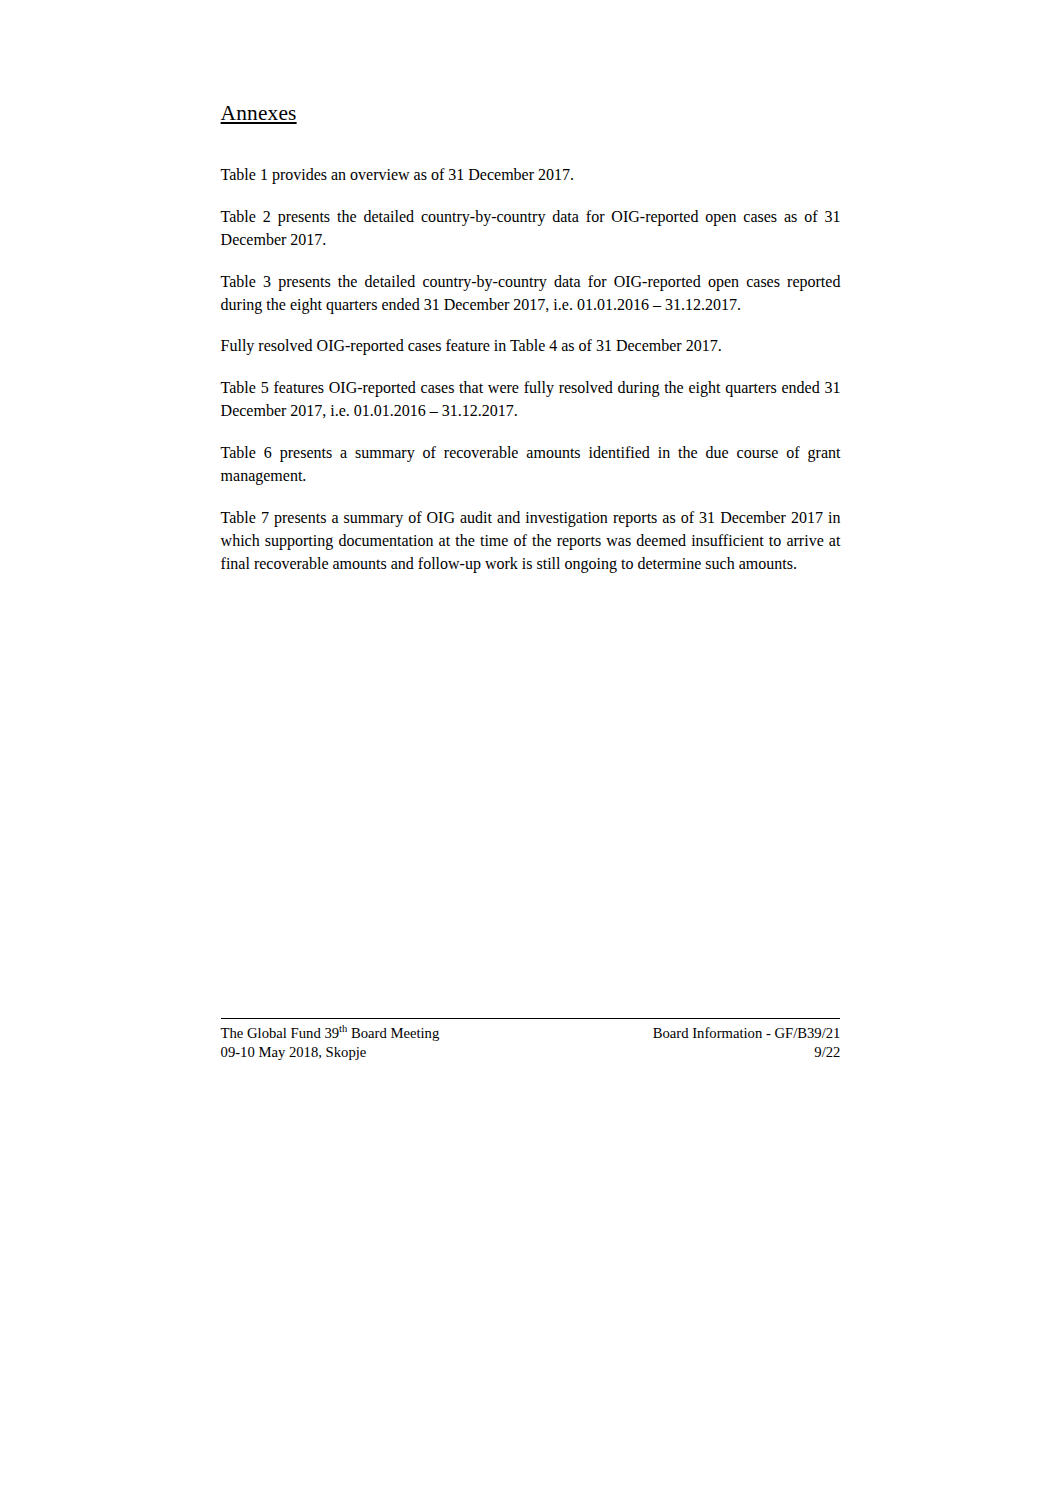Annexes
Table 1 provides an overview as of 31 December 2017.
Table 2 presents the detailed country-by-country data for OIG-reported open cases as of 31 December 2017.
Table 3 presents the detailed country-by-country data for OIG-reported open cases reported during the eight quarters ended 31 December 2017, i.e. 01.01.2016 – 31.12.2017.
Fully resolved OIG-reported cases feature in Table 4 as of 31 December 2017.
Table 5 features OIG-reported cases that were fully resolved during the eight quarters ended 31 December 2017, i.e. 01.01.2016 – 31.12.2017.
Table 6 presents a summary of recoverable amounts identified in the due course of grant management.
Table 7 presents a summary of OIG audit and investigation reports as of 31 December 2017 in which supporting documentation at the time of the reports was deemed insufficient to arrive at final recoverable amounts and follow-up work is still ongoing to determine such amounts.
The Global Fund 39th Board Meeting
Board Information - GF/B39/21
09-10 May 2018, Skopje
9/22